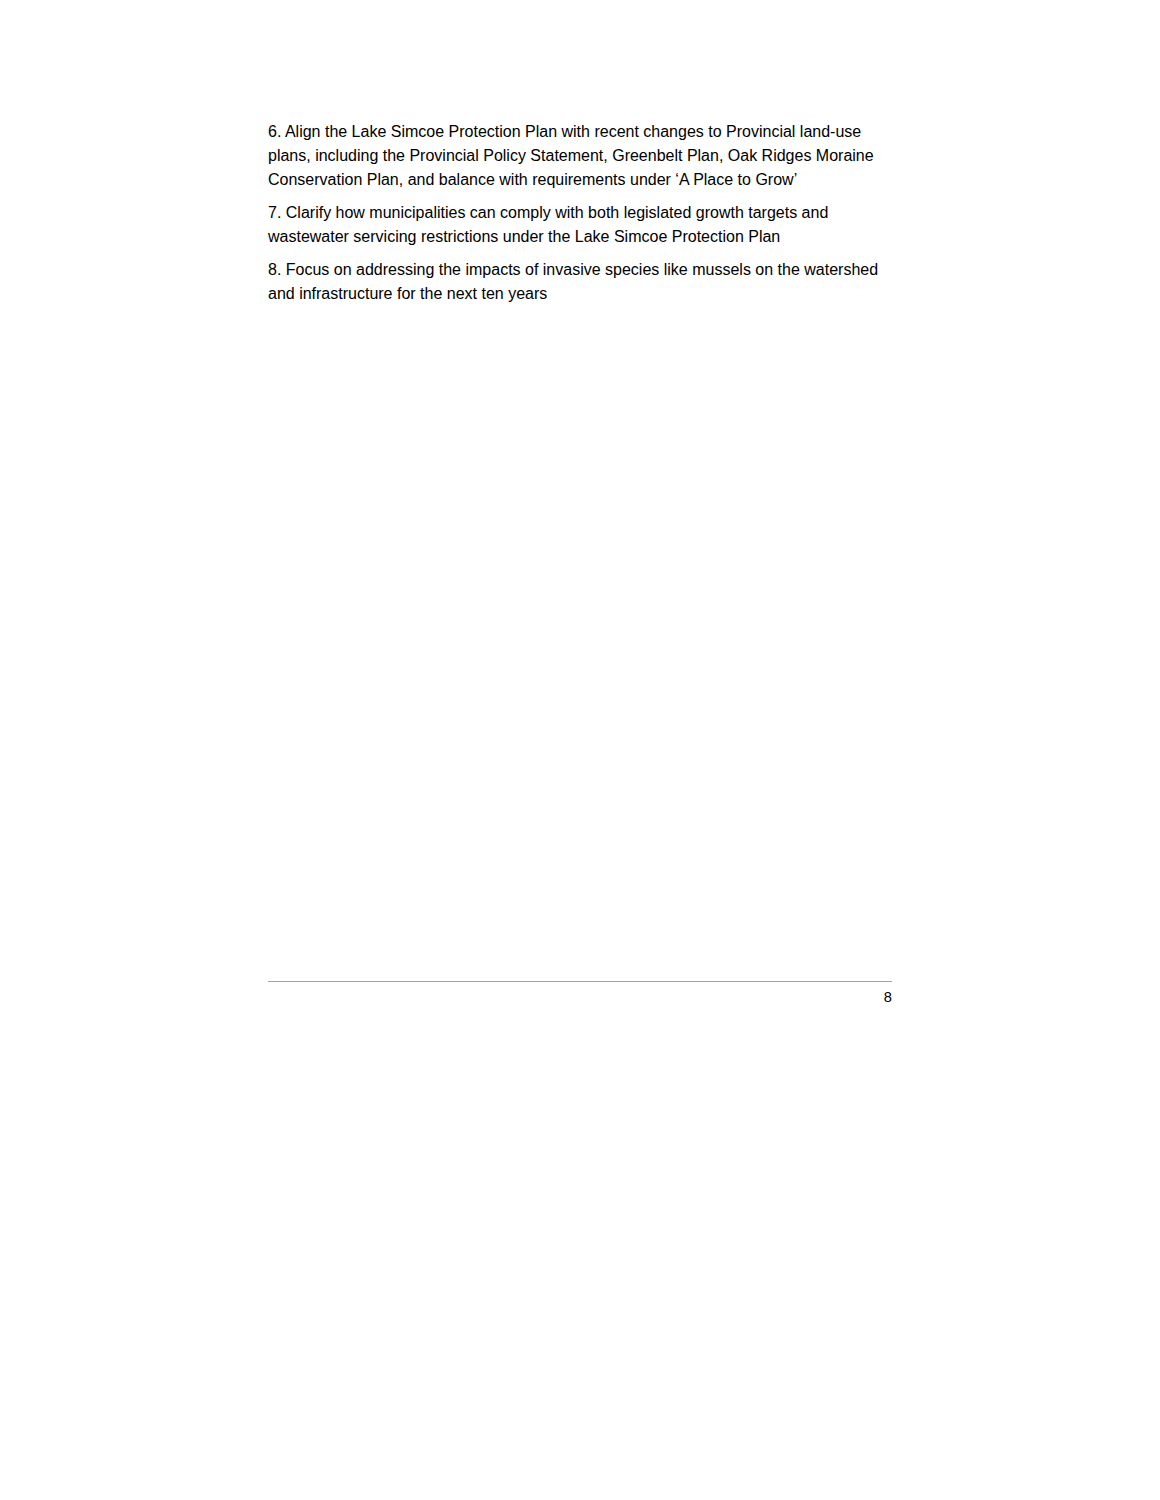6. Align the Lake Simcoe Protection Plan with recent changes to Provincial land-use plans, including the Provincial Policy Statement, Greenbelt Plan, Oak Ridges Moraine Conservation Plan, and balance with requirements under ‘A Place to Grow’
7. Clarify how municipalities can comply with both legislated growth targets and wastewater servicing restrictions under the Lake Simcoe Protection Plan
8. Focus on addressing the impacts of invasive species like mussels on the watershed and infrastructure for the next ten years
8